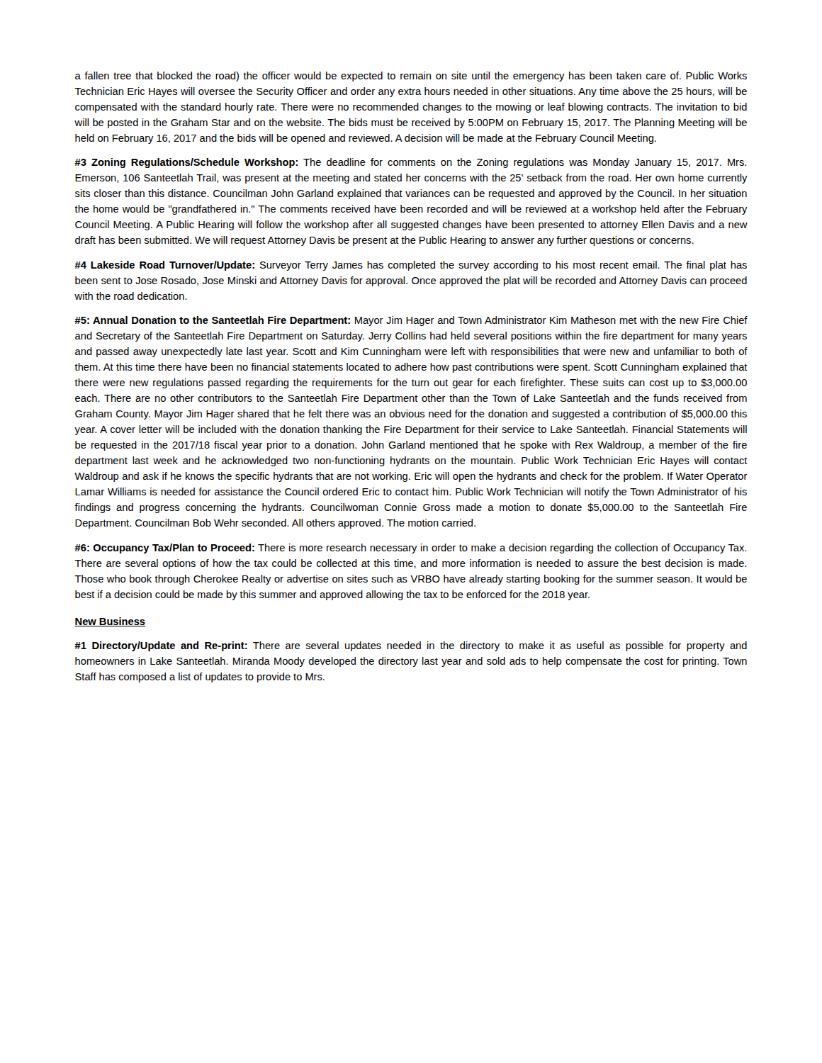a fallen tree that blocked the road) the officer would be expected to remain on site until the emergency has been taken care of. Public Works Technician Eric Hayes will oversee the Security Officer and order any extra hours needed in other situations. Any time above the 25 hours, will be compensated with the standard hourly rate. There were no recommended changes to the mowing or leaf blowing contracts. The invitation to bid will be posted in the Graham Star and on the website. The bids must be received by 5:00PM on February 15, 2017. The Planning Meeting will be held on February 16, 2017 and the bids will be opened and reviewed. A decision will be made at the February Council Meeting.
#3 Zoning Regulations/Schedule Workshop: The deadline for comments on the Zoning regulations was Monday January 15, 2017. Mrs. Emerson, 106 Santeetlah Trail, was present at the meeting and stated her concerns with the 25' setback from the road. Her own home currently sits closer than this distance. Councilman John Garland explained that variances can be requested and approved by the Council. In her situation the home would be "grandfathered in." The comments received have been recorded and will be reviewed at a workshop held after the February Council Meeting. A Public Hearing will follow the workshop after all suggested changes have been presented to attorney Ellen Davis and a new draft has been submitted. We will request Attorney Davis be present at the Public Hearing to answer any further questions or concerns.
#4 Lakeside Road Turnover/Update: Surveyor Terry James has completed the survey according to his most recent email. The final plat has been sent to Jose Rosado, Jose Minski and Attorney Davis for approval. Once approved the plat will be recorded and Attorney Davis can proceed with the road dedication.
#5: Annual Donation to the Santeetlah Fire Department: Mayor Jim Hager and Town Administrator Kim Matheson met with the new Fire Chief and Secretary of the Santeetlah Fire Department on Saturday. Jerry Collins had held several positions within the fire department for many years and passed away unexpectedly late last year. Scott and Kim Cunningham were left with responsibilities that were new and unfamiliar to both of them. At this time there have been no financial statements located to adhere how past contributions were spent. Scott Cunningham explained that there were new regulations passed regarding the requirements for the turn out gear for each firefighter. These suits can cost up to $3,000.00 each. There are no other contributors to the Santeetlah Fire Department other than the Town of Lake Santeetlah and the funds received from Graham County. Mayor Jim Hager shared that he felt there was an obvious need for the donation and suggested a contribution of $5,000.00 this year. A cover letter will be included with the donation thanking the Fire Department for their service to Lake Santeetlah. Financial Statements will be requested in the 2017/18 fiscal year prior to a donation. John Garland mentioned that he spoke with Rex Waldroup, a member of the fire department last week and he acknowledged two non-functioning hydrants on the mountain. Public Work Technician Eric Hayes will contact Waldroup and ask if he knows the specific hydrants that are not working. Eric will open the hydrants and check for the problem. If Water Operator Lamar Williams is needed for assistance the Council ordered Eric to contact him. Public Work Technician will notify the Town Administrator of his findings and progress concerning the hydrants. Councilwoman Connie Gross made a motion to donate $5,000.00 to the Santeetlah Fire Department. Councilman Bob Wehr seconded. All others approved. The motion carried.
#6: Occupancy Tax/Plan to Proceed: There is more research necessary in order to make a decision regarding the collection of Occupancy Tax. There are several options of how the tax could be collected at this time, and more information is needed to assure the best decision is made. Those who book through Cherokee Realty or advertise on sites such as VRBO have already starting booking for the summer season. It would be best if a decision could be made by this summer and approved allowing the tax to be enforced for the 2018 year.
New Business
#1 Directory/Update and Re-print: There are several updates needed in the directory to make it as useful as possible for property and homeowners in Lake Santeetlah. Miranda Moody developed the directory last year and sold ads to help compensate the cost for printing. Town Staff has composed a list of updates to provide to Mrs.